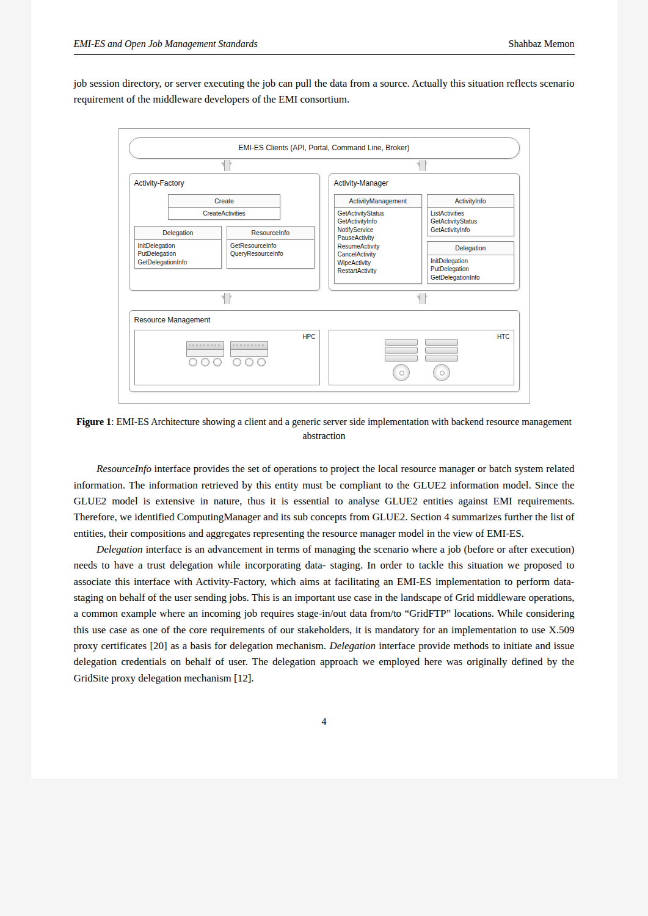EMI-ES and Open Job Management Standards Shahbaz Memon
job session directory, or server executing the job can pull the data from a source. Actually this situation reflects scenario requirement of the middleware developers of the EMI consortium.
EMI-ES Clients (API, Portal, Command Line, Broker)
Activity-Factory
Create
CreateActivities
Delegation
InitDelegation
PutDelegation
GetDelegationInfo
ResourceInfo
GetResourceInfo
QueryResourceInfo
Activity-Manager
ActivityManagement
GetActivityStatus
GetActivityInfo
NotifyService
PauseActivity
ResumeActivity
CancelActivity
WipeActivity
RestartActivity
ActivityInfo
ListActivities
GetActivityStatus
GetActivityInfo
Delegation
InitDelegation
PutDelegation
GetDelegationInfo
Resource Management
HPC
HTC
Figure 1: EMI-ES Architecture showing a client and a generic server side implementation with backend resource management abstraction
ResourceInfo interface provides the set of operations to project the local resource manager or batch system related information. The information retrieved by this entity must be compliant to the GLUE2 information model. Since the GLUE2 model is extensive in nature, thus it is essential to analyse GLUE2 entities against EMI requirements. Therefore, we identified ComputingManager and its sub concepts from GLUE2. Section 4 summarizes further the list of entities, their compositions and aggregates representing the resource manager model in the view of EMI-ES.
Delegation interface is an advancement in terms of managing the scenario where a job (before or after execution) needs to have a trust delegation while incorporating data- staging. In order to tackle this situation we proposed to associate this interface with Activity-Factory, which aims at facilitating an EMI-ES implementation to perform data-staging on behalf of the user sending jobs. This is an important use case in the landscape of Grid middleware operations, a common example where an incoming job requires stage-in/out data from/to “GridFTP” locations. While considering this use case as one of the core requirements of our stakeholders, it is mandatory for an implementation to use X.509 proxy certificates [20] as a basis for delegation mechanism. Delegation interface provide methods to initiate and issue delegation credentials on behalf of user. The delegation approach we employed here was originally defined by the GridSite proxy delegation mechanism [12].
4